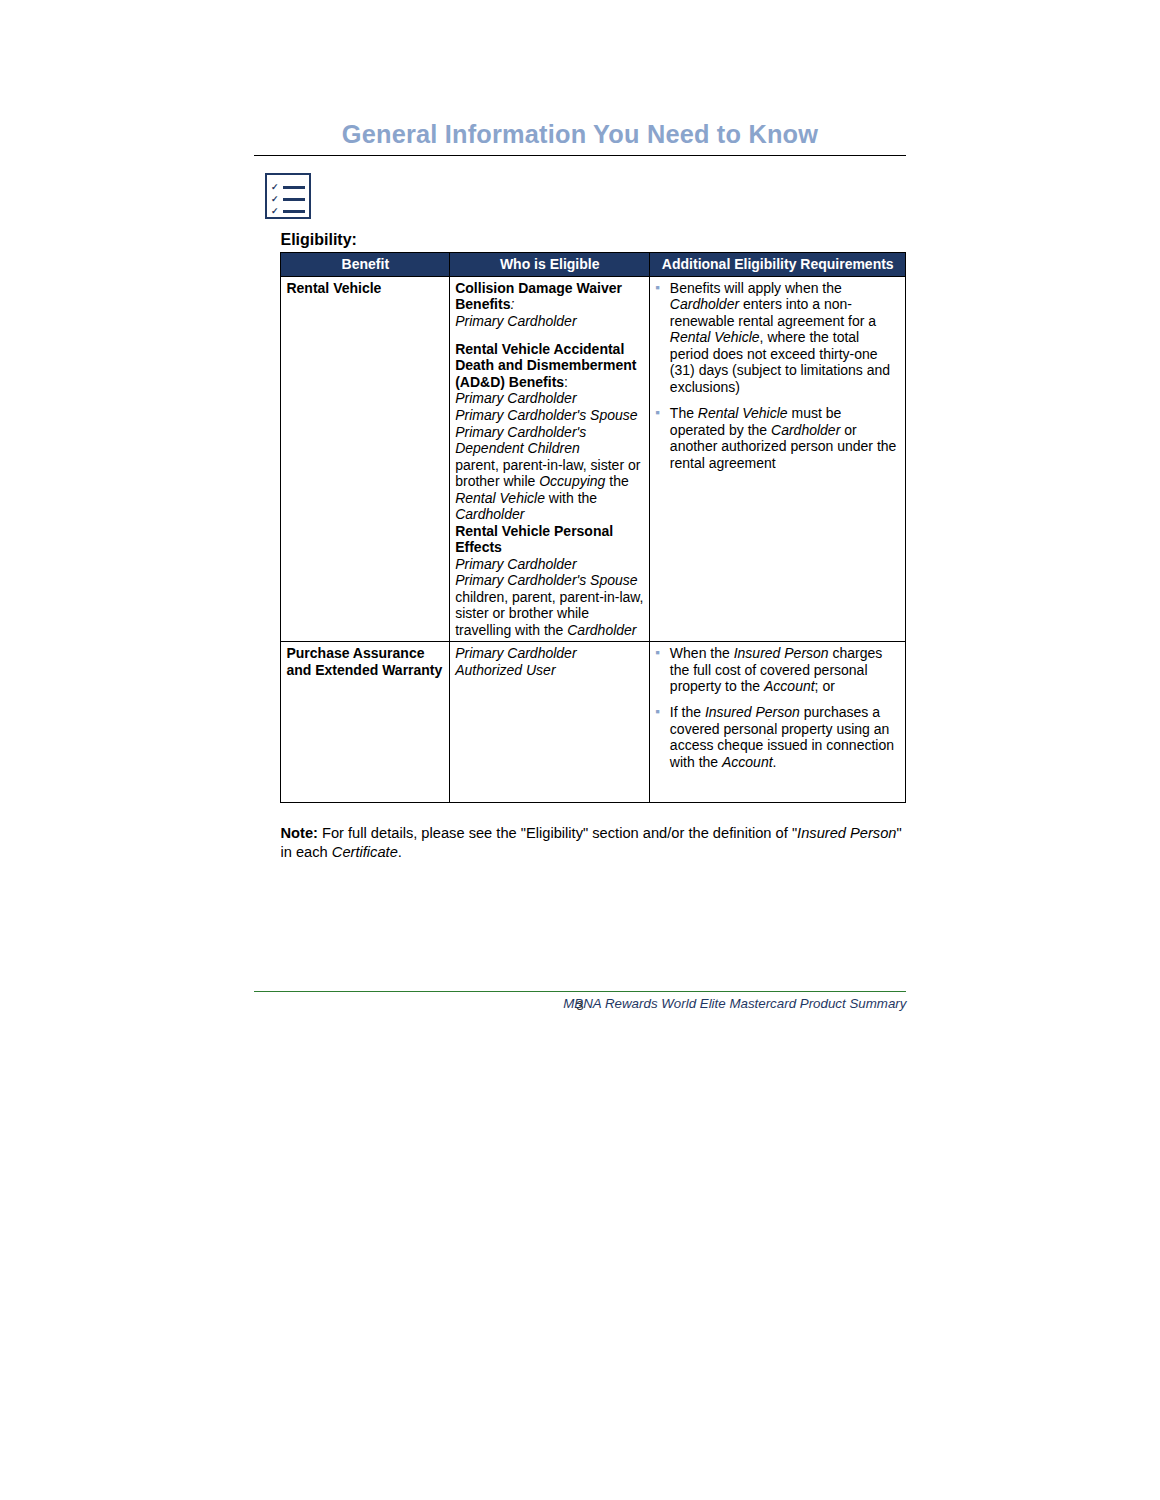General Information You Need to Know
✓
✓
✓
Eligibility:
| Benefit | Who is Eligible | Additional Eligibility Requirements |
| --- | --- | --- |
| Rental Vehicle | Collision Damage Waiver Benefits : Primary Cardholder Rental Vehicle Accidental Death and Dismemberment (AD&D) Benefits : Primary Cardholder Primary Cardholder's Spouse Primary Cardholder's Dependent Children parent, parent-in-law, sister or brother while Occupying the Rental Vehicle with the Cardholder Rental Vehicle Personal Effects Primary Cardholder Primary Cardholder's Spouse children, parent, parent-in-law, sister or brother while travelling with the Cardholder | Benefits will apply when the Cardholder enters into a non-renewable rental agreement for a Rental Vehicle , where the total period does not exceed thirty-one (31) days (subject to limitations and exclusions) The Rental Vehicle must be operated by the Cardholder or another authorized person under the rental agreement |
| Purchase Assurance and Extended Warranty | Primary Cardholder Authorized User | When the Insured Person charges the full cost of covered personal property to the Account ; or If the Insured Person purchases a covered personal property using an access cheque issued in connection with the Account . |
Note: For full details, please see the "Eligibility" section and/or the definition of "Insured Person" in each Certificate.
MBNA Rewards World Elite Mastercard Product Summary
3